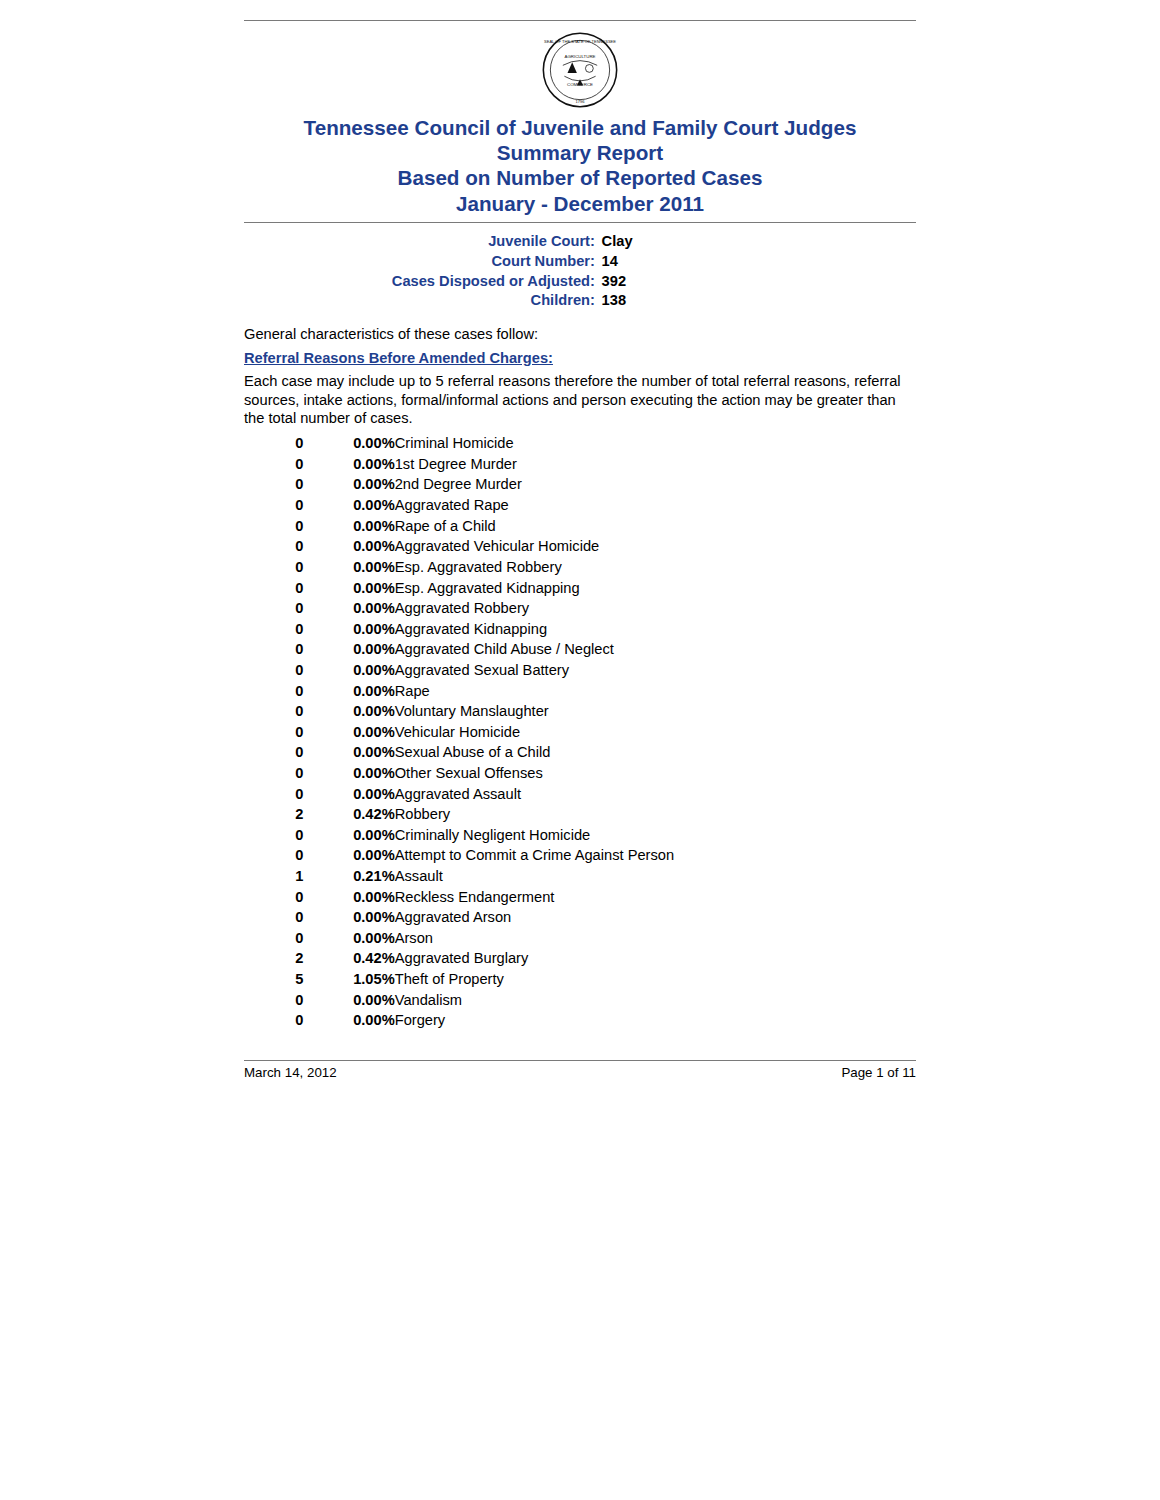SEAL OF THE STATE OF TENNESSEE AGRICULTURE COMMERCE 1796
Tennessee Council of Juvenile and Family Court Judges
Summary Report
Based on Number of Reported Cases
January - December 2011
Juvenile Court:
Clay
Court Number:
14
Cases Disposed or Adjusted:
392
Children:
138
General characteristics of these cases follow:
Referral Reasons Before Amended Charges:
Each case may include up to 5 referral reasons therefore the number of total referral reasons, referral sources, intake actions, formal/informal actions and person executing the action may be greater than the total number of cases.
| 0 | 0.00% | Criminal Homicide |
| 0 | 0.00% | 1st Degree Murder |
| 0 | 0.00% | 2nd Degree Murder |
| 0 | 0.00% | Aggravated Rape |
| 0 | 0.00% | Rape of a Child |
| 0 | 0.00% | Aggravated Vehicular Homicide |
| 0 | 0.00% | Esp. Aggravated Robbery |
| 0 | 0.00% | Esp. Aggravated Kidnapping |
| 0 | 0.00% | Aggravated Robbery |
| 0 | 0.00% | Aggravated Kidnapping |
| 0 | 0.00% | Aggravated Child Abuse / Neglect |
| 0 | 0.00% | Aggravated Sexual Battery |
| 0 | 0.00% | Rape |
| 0 | 0.00% | Voluntary Manslaughter |
| 0 | 0.00% | Vehicular Homicide |
| 0 | 0.00% | Sexual Abuse of a Child |
| 0 | 0.00% | Other Sexual Offenses |
| 0 | 0.00% | Aggravated Assault |
| 2 | 0.42% | Robbery |
| 0 | 0.00% | Criminally Negligent Homicide |
| 0 | 0.00% | Attempt to Commit a Crime Against Person |
| 1 | 0.21% | Assault |
| 0 | 0.00% | Reckless Endangerment |
| 0 | 0.00% | Aggravated Arson |
| 0 | 0.00% | Arson |
| 2 | 0.42% | Aggravated Burglary |
| 5 | 1.05% | Theft of Property |
| 0 | 0.00% | Vandalism |
| 0 | 0.00% | Forgery |
March 14, 2012 Page 1 of 11